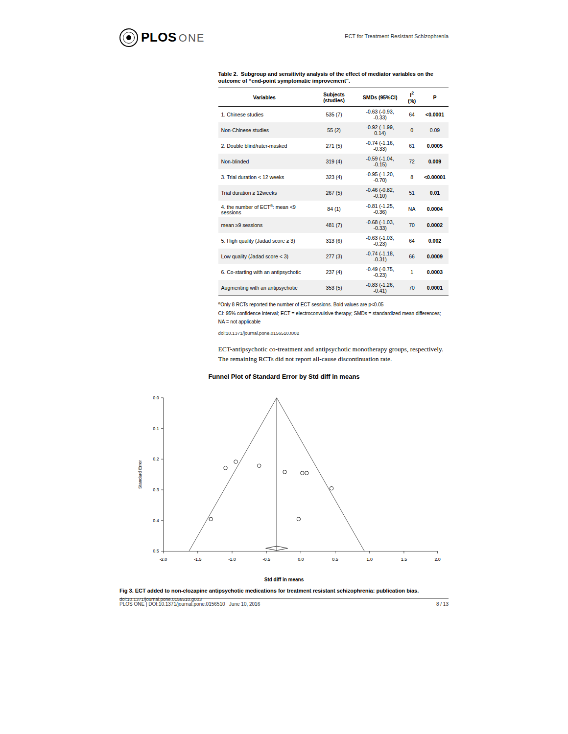PLOS ONE
ECT for Treatment Resistant Schizophrenia
Table 2. Subgroup and sensitivity analysis of the effect of mediator variables on the outcome of “end-point symptomatic improvement”.
| Variables | Subjects (studies) | SMDs (95%CI) | I 2 (%) | P |
| --- | --- | --- | --- | --- |
| 1. Chinese studies | 535 (7) | -0.63 (-0.93, -0.33) | 64 | <0.0001 |
| Non-Chinese studies | 55 (2) | -0.92 (-1.99, 0.14) | 0 | 0.09 |
| 2. Double blind/rater-masked | 271 (5) | -0.74 (-1.16, -0.33) | 61 | 0.0005 |
| Non-blinded | 319 (4) | -0.59 (-1.04, -0.15) | 72 | 0.009 |
| 3. Trial duration < 12 weeks | 323 (4) | -0.95 (-1.20, -0.70) | 8 | <0.00001 |
| Trial duration ≥ 12weeks | 267 (5) | -0.46 (-0.82, -0.10) | 51 | 0.01 |
| 4. the number of ECT a : mean <9 sessions | 84 (1) | -0.81 (-1.25, -0.36) | NA | 0.0004 |
| mean ≥9 sessions | 481 (7) | -0.68 (-1.03, -0.33) | 70 | 0.0002 |
| 5. High quality (Jadad score ≥ 3) | 313 (6) | -0.63 (-1.03, -0.23) | 64 | 0.002 |
| Low quality (Jadad score < 3) | 277 (3) | -0.74 (-1.18, -0.31) | 66 | 0.0009 |
| 6. Co-starting with an antipsychotic | 237 (4) | -0.49 (-0.75, -0.23) | 1 | 0.0003 |
| Augmenting with an antipsychotic | 353 (5) | -0.83 (-1.26, -0.41) | 70 | 0.0001 |
aOnly 8 RCTs reported the number of ECT sessions. Bold values are p<0.05
CI: 95% confidence interval; ECT = electroconvulsive therapy; SMDs = standardized mean differences;
NA = not applicable
doi:10.1371/journal.pone.0156510.t002
ECT-antipsychotic co-treatment and antipsychotic monotherapy groups, respectively. The remaining RCTs did not report all-cause discontinuation rate.
Funnel Plot of Standard Error by Std diff in means
0.0 0.1 0.2 0.3 0.4 0.5 Standard Error -2.0 -1.5 -1.0 -0.5 0.0 0.5 1.0 1.5 2.0
Std diff in means
Fig 3. ECT added to non-clozapine antipsychotic medications for treatment resistant schizophrenia: publication bias.
doi:10.1371/journal.pone.0156510.g003
PLOS ONE | DOI:10.1371/journal.pone.0156510 June 10, 2016
8 / 13